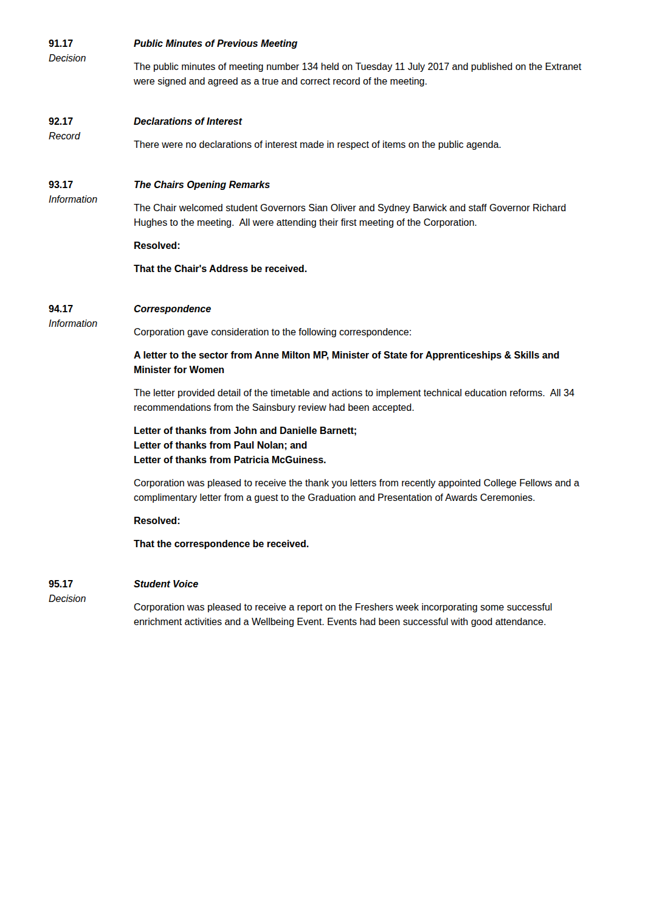91.17
Decision
Public Minutes of Previous Meeting
The public minutes of meeting number 134 held on Tuesday 11 July 2017 and published on the Extranet were signed and agreed as a true and correct record of the meeting.
92.17
Record
Declarations of Interest
There were no declarations of interest made in respect of items on the public agenda.
93.17
Information
The Chairs Opening Remarks
The Chair welcomed student Governors Sian Oliver and Sydney Barwick and staff Governor Richard Hughes to the meeting. All were attending their first meeting of the Corporation.
Resolved:
That the Chair's Address be received.
94.17
Information
Correspondence
Corporation gave consideration to the following correspondence:
A letter to the sector from Anne Milton MP, Minister of State for Apprenticeships & Skills and Minister for Women
The letter provided detail of the timetable and actions to implement technical education reforms. All 34 recommendations from the Sainsbury review had been accepted.
Letter of thanks from John and Danielle Barnett;
Letter of thanks from Paul Nolan; and
Letter of thanks from Patricia McGuiness.
Corporation was pleased to receive the thank you letters from recently appointed College Fellows and a complimentary letter from a guest to the Graduation and Presentation of Awards Ceremonies.
Resolved:
That the correspondence be received.
95.17
Decision
Student Voice
Corporation was pleased to receive a report on the Freshers week incorporating some successful enrichment activities and a Wellbeing Event. Events had been successful with good attendance.